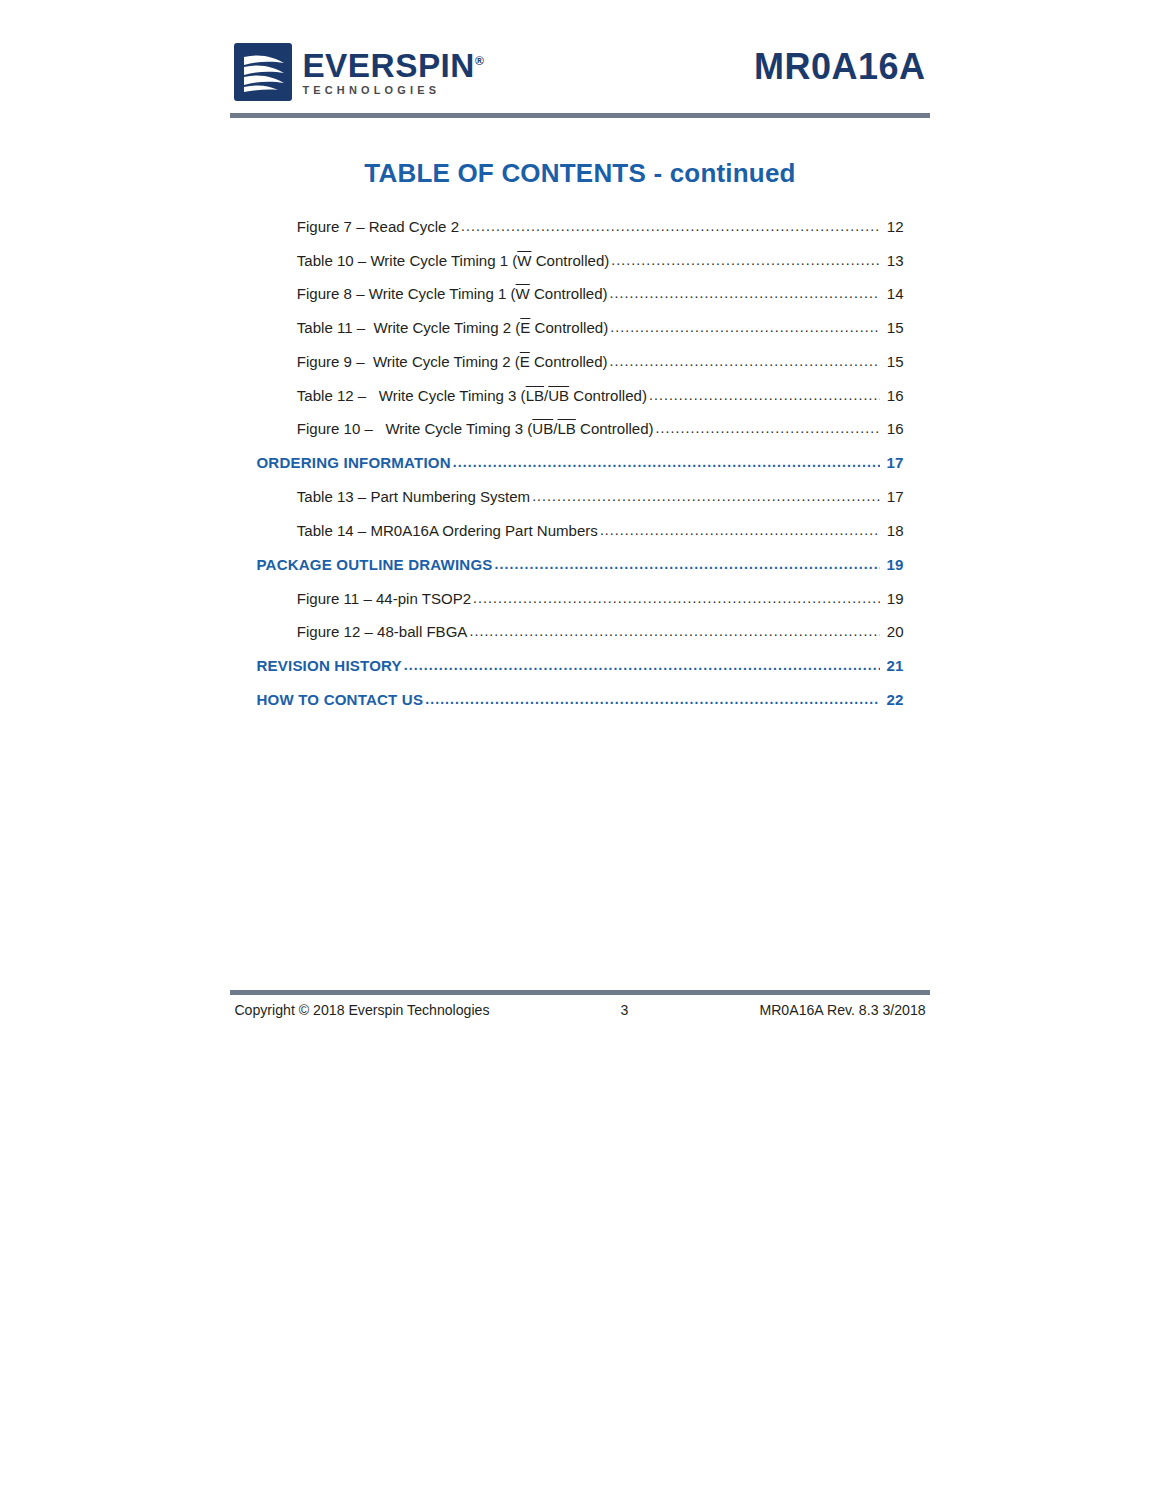EVERSPIN®
TECHNOLOGIES
MR0A16A
TABLE OF CONTENTS - continued
Figure 7 – Read Cycle 2 .................................................................................................................................. 12
Table 10 – Write Cycle Timing 1 (W Controlled) ............................................................................................. 13
Figure 8 – Write Cycle Timing 1 (W Controlled) ............................................................................................. 14
Table 11 – Write Cycle Timing 2 (E Controlled) ............................................................................................... 15
Figure 9 – Write Cycle Timing 2 (E Controlled) .............................................................................................. 15
Table 12 – Write Cycle Timing 3 (LB/UB Controlled) ................................................................................... 16
Figure 10 – Write Cycle Timing 3 (UB/LB Controlled) ................................................................................. 16
ORDERING INFORMATION ......................................................................................................... 17
Table 13 – Part Numbering System ............................................................................................................. 17
Table 14 – MR0A16A Ordering Part Numbers ............................................................................................. 18
PACKAGE OUTLINE DRAWINGS ................................................................................................. 19
Figure 11 – 44-pin TSOP2 ......................................................................................................................... 19
Figure 12 – 48-ball FBGA ......................................................................................................................... 20
REVISION HISTORY ..................................................................................................................... 21
HOW TO CONTACT US ................................................................................................................ 22
Copyright © 2018 Everspin Technologies
3
MR0A16A Rev. 8.3 3/2018